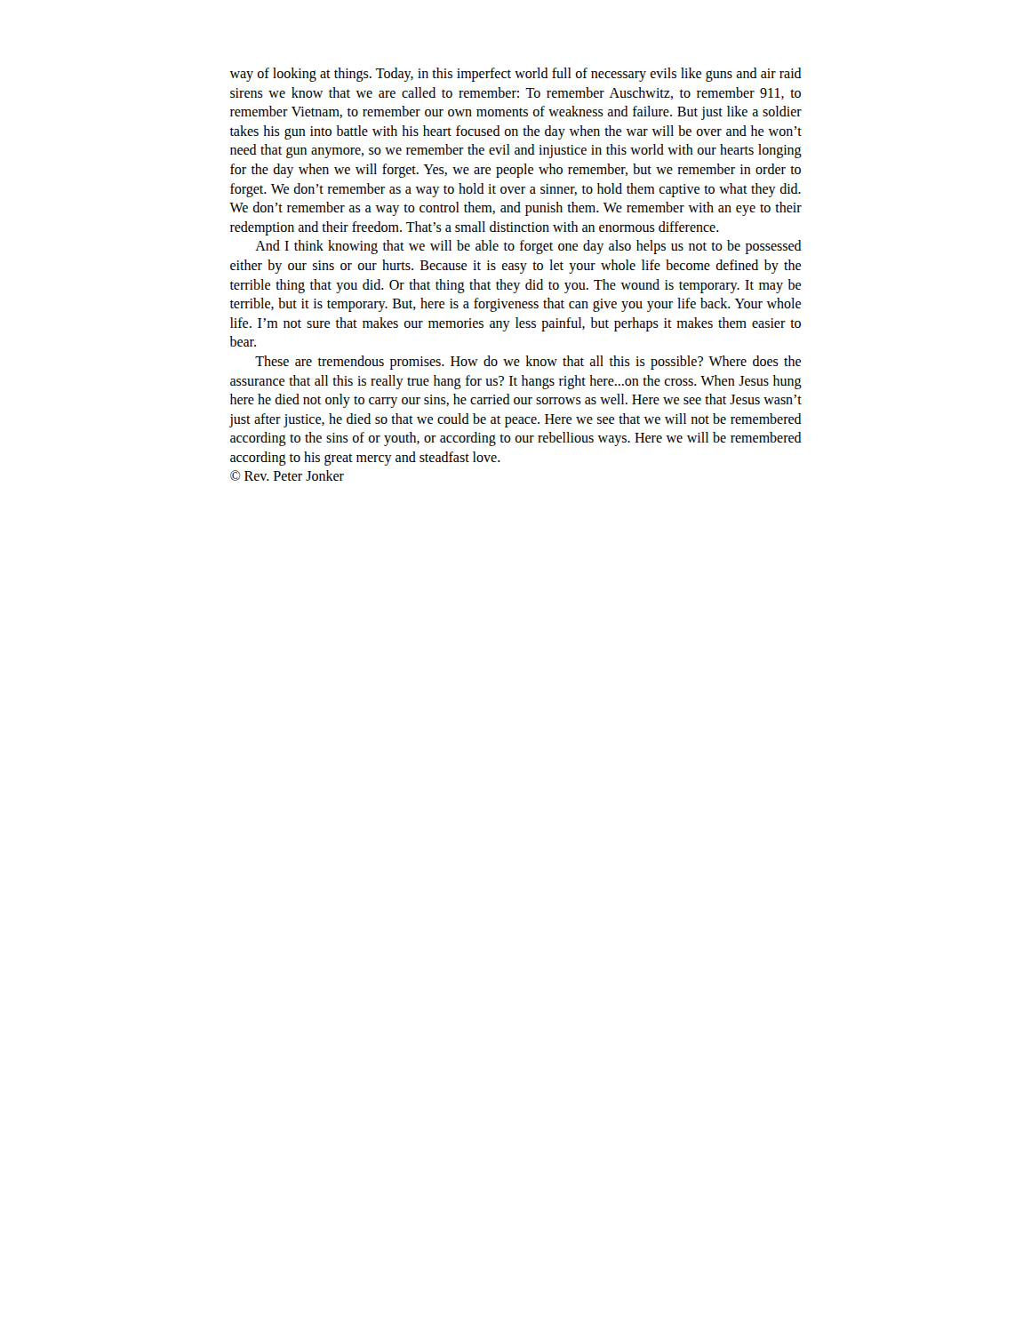way of looking at things. Today, in this imperfect world full of necessary evils like guns and air raid sirens we know that we are called to remember: To remember Auschwitz, to remember 911, to remember Vietnam, to remember our own moments of weakness and failure. But just like a soldier takes his gun into battle with his heart focused on the day when the war will be over and he won’t need that gun anymore, so we remember the evil and injustice in this world with our hearts longing for the day when we will forget. Yes, we are people who remember, but we remember in order to forget. We don’t remember as a way to hold it over a sinner, to hold them captive to what they did. We don’t remember as a way to control them, and punish them. We remember with an eye to their redemption and their freedom. That’s a small distinction with an enormous difference.
And I think knowing that we will be able to forget one day also helps us not to be possessed either by our sins or our hurts. Because it is easy to let your whole life become defined by the terrible thing that you did. Or that thing that they did to you. The wound is temporary. It may be terrible, but it is temporary. But, here is a forgiveness that can give you your life back. Your whole life. I’m not sure that makes our memories any less painful, but perhaps it makes them easier to bear.
These are tremendous promises. How do we know that all this is possible? Where does the assurance that all this is really true hang for us? It hangs right here...on the cross. When Jesus hung here he died not only to carry our sins, he carried our sorrows as well. Here we see that Jesus wasn’t just after justice, he died so that we could be at peace. Here we see that we will not be remembered according to the sins of or youth, or according to our rebellious ways. Here we will be remembered according to his great mercy and steadfast love.
© Rev. Peter Jonker